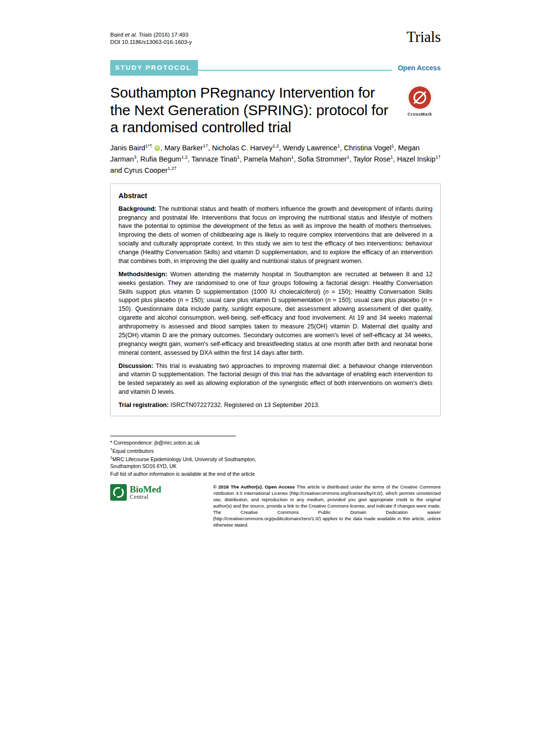Baird et al. Trials (2016) 17:493
DOI 10.1186/s13063-016-1603-y
Trials
Study Protocol
Open Access
CrossMark
Southampton PRegnancy Intervention for the Next Generation (SPRING): protocol for a randomised controlled trial
Janis Baird1*† , Mary Barker1†, Nicholas C. Harvey1,2, Wendy Lawrence1, Christina Vogel1, Megan Jarman3, Rufia Begum1,2, Tannaze Tinati1, Pamela Mahon1, Sofia Strommer1, Taylor Rose1, Hazel Inskip1† and Cyrus Cooper1,2†
Abstract
Background: The nutritional status and health of mothers influence the growth and development of infants during pregnancy and postnatal life. Interventions that focus on improving the nutritional status and lifestyle of mothers have the potential to optimise the development of the fetus as well as improve the health of mothers themselves. Improving the diets of women of childbearing age is likely to require complex interventions that are delivered in a socially and culturally appropriate context. In this study we aim to test the efficacy of two interventions: behaviour change (Healthy Conversation Skills) and vitamin D supplementation, and to explore the efficacy of an intervention that combines both, in improving the diet quality and nutritional status of pregnant women.
Methods/design: Women attending the maternity hospital in Southampton are recruited at between 8 and 12 weeks gestation. They are randomised to one of four groups following a factorial design: Healthy Conversation Skills support plus vitamin D supplementation (1000 IU cholecalciferol) (n = 150); Healthy Conversation Skills support plus placebo (n = 150); usual care plus vitamin D supplementation (n = 150); usual care plus placebo (n = 150). Questionnaire data include parity, sunlight exposure, diet assessment allowing assessment of diet quality, cigarette and alcohol consumption, well-being, self-efficacy and food involvement. At 19 and 34 weeks maternal anthropometry is assessed and blood samples taken to measure 25(OH) vitamin D. Maternal diet quality and 25(OH) vitamin D are the primary outcomes. Secondary outcomes are women's level of self-efficacy at 34 weeks, pregnancy weight gain, women's self-efficacy and breastfeeding status at one month after birth and neonatal bone mineral content, assessed by DXA within the first 14 days after birth.
Discussion: This trial is evaluating two approaches to improving maternal diet: a behaviour change intervention and vitamin D supplementation. The factorial design of this trial has the advantage of enabling each intervention to be tested separately as well as allowing exploration of the synergistic effect of both interventions on women's diets and vitamin D levels.
Trial registration: ISRCTN07227232. Registered on 13 September 2013.
* Correspondence: jb@mrc.soton.ac.uk
†Equal contributors
1MRC Lifecourse Epidemiology Unit, University of Southampton,
Southampton SO16 6YD, UK
Full list of author information is available at the end of the article
BioMedCentral
© 2016 The Author(s). Open Access This article is distributed under the terms of the Creative Commons Attribution 4.0 International License (http://creativecommons.org/licenses/by/4.0/), which permits unrestricted use, distribution, and reproduction in any medium, provided you give appropriate credit to the original author(s) and the source, provide a link to the Creative Commons license, and indicate if changes were made. The Creative Commons Public Domain Dedication waiver (http://creativecommons.org/publicdomain/zero/1.0/) applies to the data made available in this article, unless otherwise stated.